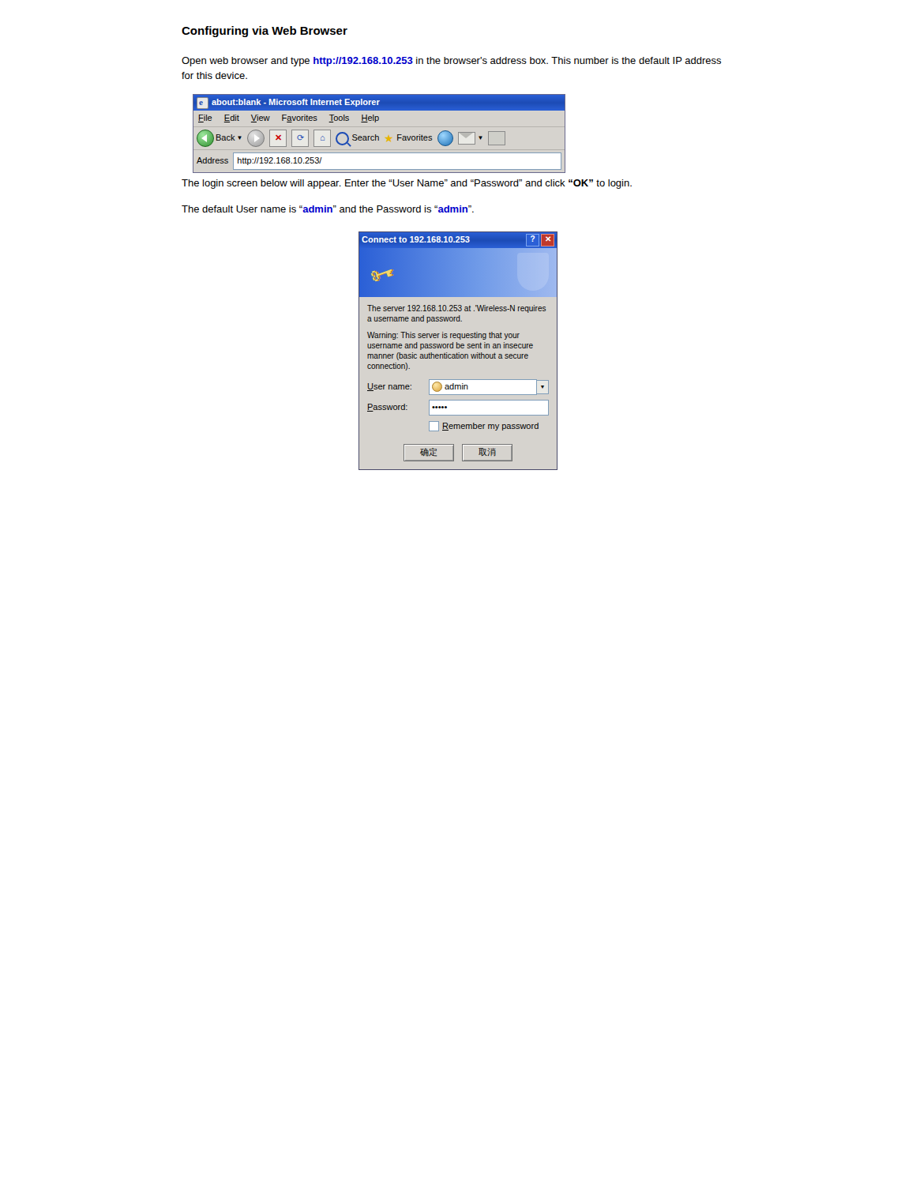Configuring via Web Browser
Open web browser and type http://192.168.10.253 in the browser's address box. This number is the default IP address for this device.
about:blank - Microsoft Internet Explorer
File Edit View Favorites Tools Help
Back ▼
✕ ⟳ ⌂ Search ★Favorites ▼
Address http://192.168.10.253/
The login screen below will appear. Enter the “User Name” and “Password” and click “OK” to login.
The default User name is “admin” and the Password is “admin”.
Connect to 192.168.10.253 ? ✕
🗝
The server 192.168.10.253 at .'Wireless-N requires a username and password.
Warning: This server is requesting that your username and password be sent in an insecure manner (basic authentication without a secure connection).
User name: admin ▼
Password: •••••
Remember my password
确定 取消